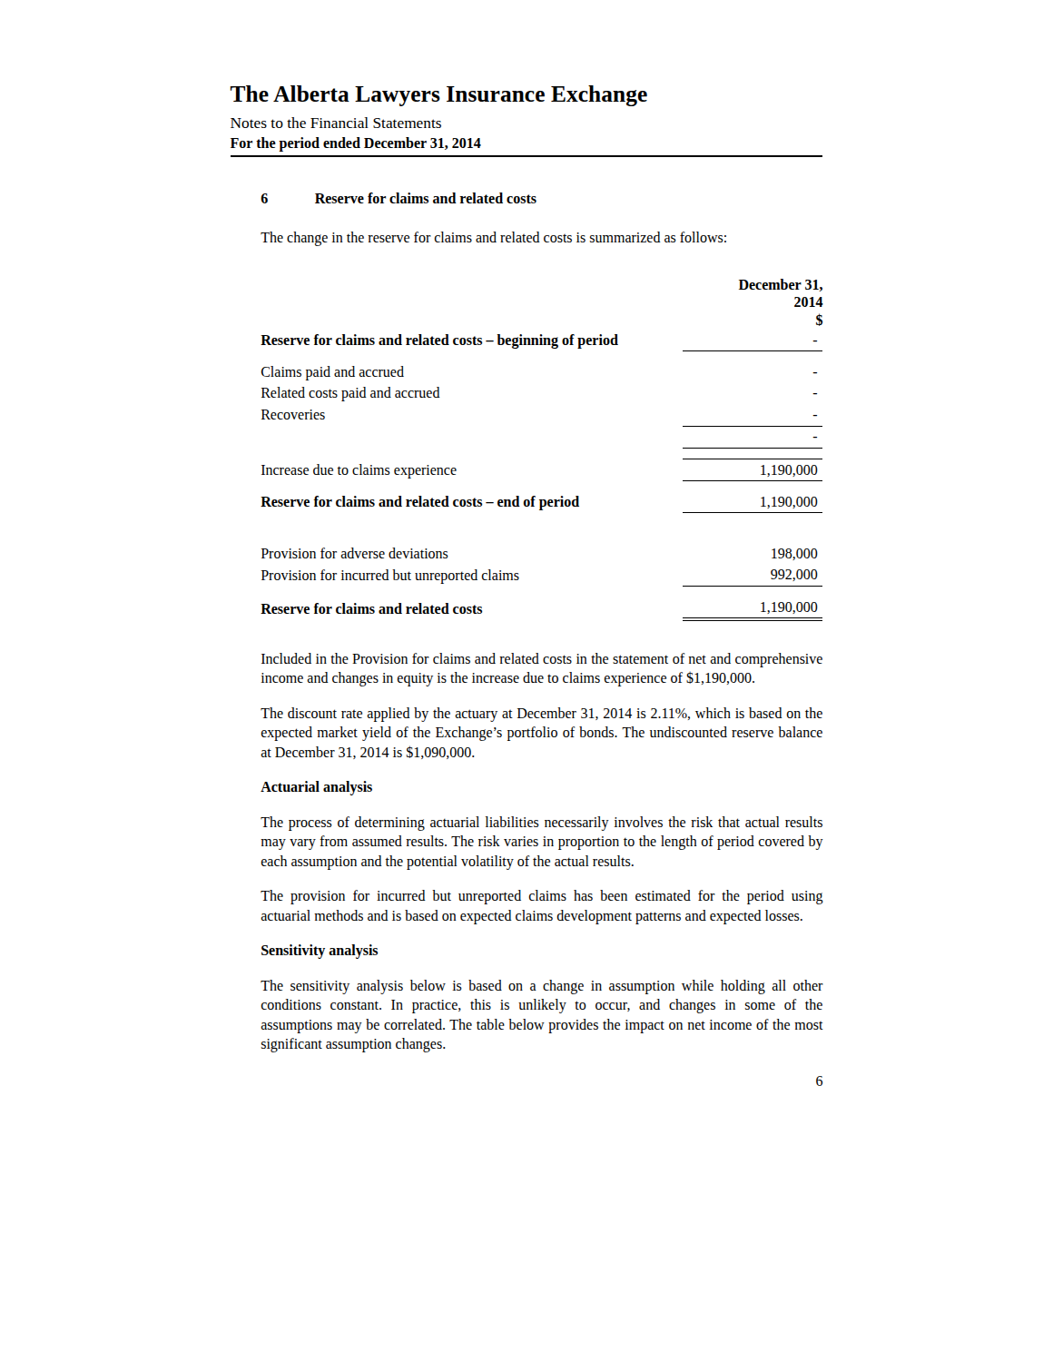The Alberta Lawyers Insurance Exchange
Notes to the Financial Statements
For the period ended December 31, 2014
6 Reserve for claims and related costs
The change in the reserve for claims and related costs is summarized as follows:
| | December 31, 2014 $ |
| Reserve for claims and related costs – beginning of period | - |
| Claims paid and accrued | - |
| Related costs paid and accrued | - |
| Recoveries | - |
| | - |
| Increase due to claims experience | 1,190,000 |
| Reserve for claims and related costs – end of period | 1,190,000 |
| Provision for adverse deviations | 198,000 |
| Provision for incurred but unreported claims | 992,000 |
| Reserve for claims and related costs | 1,190,000 |
Included in the Provision for claims and related costs in the statement of net and comprehensive income and changes in equity is the increase due to claims experience of $1,190,000.
The discount rate applied by the actuary at December 31, 2014 is 2.11%, which is based on the expected market yield of the Exchange’s portfolio of bonds. The undiscounted reserve balance at December 31, 2014 is $1,090,000.
Actuarial analysis
The process of determining actuarial liabilities necessarily involves the risk that actual results may vary from assumed results. The risk varies in proportion to the length of period covered by each assumption and the potential volatility of the actual results.
The provision for incurred but unreported claims has been estimated for the period using actuarial methods and is based on expected claims development patterns and expected losses.
Sensitivity analysis
The sensitivity analysis below is based on a change in assumption while holding all other conditions constant. In practice, this is unlikely to occur, and changes in some of the assumptions may be correlated. The table below provides the impact on net income of the most significant assumption changes.
6